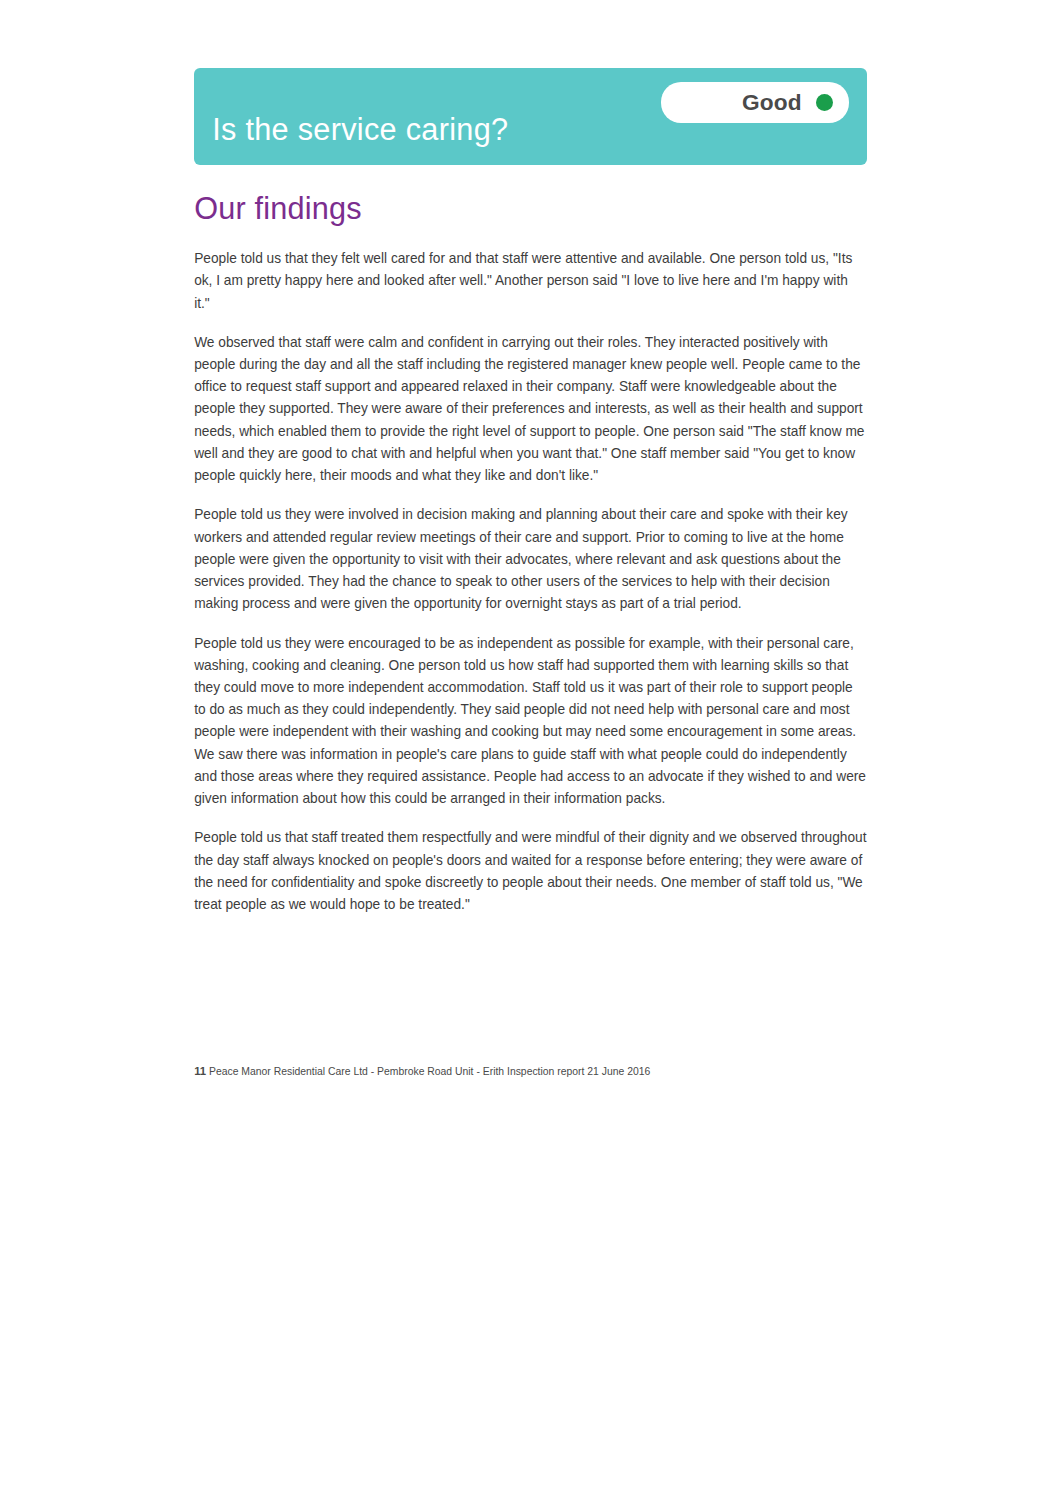Good
Is the service caring?
Our findings
People told us that they felt well cared for and that staff were attentive and available. One person told us, "Its ok, I am pretty happy here and looked after well." Another person said "I love to live here and I'm happy with it."
We observed that staff were calm and confident in carrying out their roles. They interacted positively with people during the day and all the staff including the registered manager knew people well. People came to the office to request staff support and appeared relaxed in their company. Staff were knowledgeable about the people they supported. They were aware of their preferences and interests, as well as their health and support needs, which enabled them to provide the right level of support to people. One person said "The staff know me well and they are good to chat with and helpful when you want that." One staff member said "You get to know people quickly here, their moods and what they like and don't like."
People told us they were involved in decision making and planning about their care and spoke with their key workers and attended regular review meetings of their care and support. Prior to coming to live at the home people were given the opportunity to visit with their advocates, where relevant and ask questions about the services provided. They had the chance to speak to other users of the services to help with their decision making process and were given the opportunity for overnight stays as part of a trial period.
People told us they were encouraged to be as independent as possible for example, with their personal care, washing, cooking and cleaning. One person told us how staff had supported them with learning skills so that they could move to more independent accommodation. Staff told us it was part of their role to support people to do as much as they could independently. They said people did not need help with personal care and most people were independent with their washing and cooking but may need some encouragement in some areas. We saw there was information in people's care plans to guide staff with what people could do independently and those areas where they required assistance. People had access to an advocate if they wished to and were given information about how this could be arranged in their information packs.
People told us that staff treated them respectfully and were mindful of their dignity and we observed throughout the day staff always knocked on people's doors and waited for a response before entering; they were aware of the need for confidentiality and spoke discreetly to people about their needs. One member of staff told us, "We treat people as we would hope to be treated."
11 Peace Manor Residential Care Ltd - Pembroke Road Unit - Erith Inspection report 21 June 2016